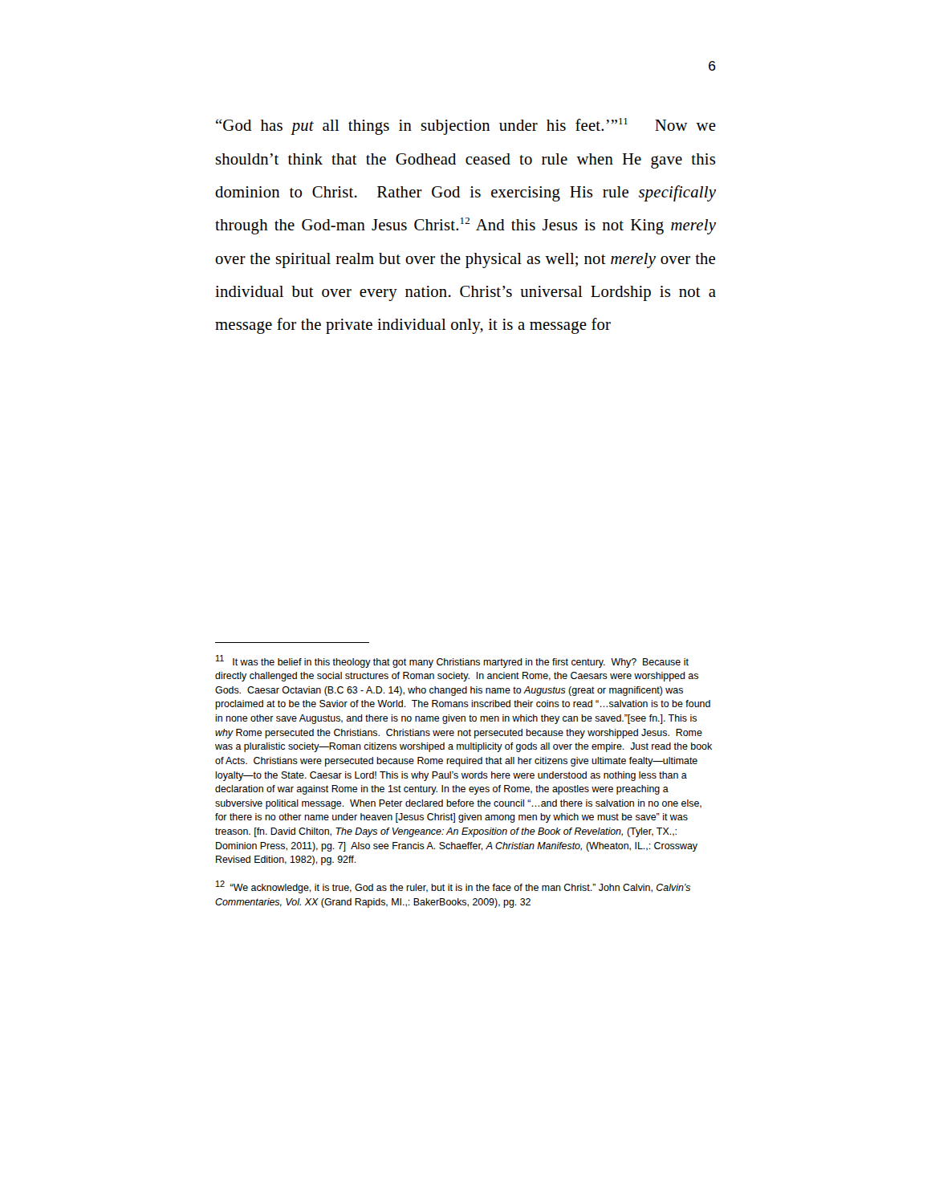6
“God has put all things in subjection under his feet.’”11 Now we shouldn’t think that the Godhead ceased to rule when He gave this dominion to Christ. Rather God is exercising His rule specifically through the God-man Jesus Christ.12 And this Jesus is not King merely over the spiritual realm but over the physical as well; not merely over the individual but over every nation. Christ’s universal Lordship is not a message for the private individual only, it is a message for
11 It was the belief in this theology that got many Christians martyred in the first century. Why? Because it directly challenged the social structures of Roman society. In ancient Rome, the Caesars were worshipped as Gods. Caesar Octavian (B.C 63 - A.D. 14), who changed his name to Augustus (great or magnificent) was proclaimed at to be the Savior of the World. The Romans inscribed their coins to read “…salvation is to be found in none other save Augustus, and there is no name given to men in which they can be saved.”[see fn.]. This is why Rome persecuted the Christians. Christians were not persecuted because they worshipped Jesus. Rome was a pluralistic society—Roman citizens worshiped a multiplicity of gods all over the empire. Just read the book of Acts. Christians were persecuted because Rome required that all her citizens give ultimate fealty—ultimate loyalty—to the State. Caesar is Lord! This is why Paul’s words here were understood as nothing less than a declaration of war against Rome in the 1st century. In the eyes of Rome, the apostles were preaching a subversive political message. When Peter declared before the council “…and there is salvation in no one else, for there is no other name under heaven [Jesus Christ] given among men by which we must be save” it was treason. [fn. David Chilton, The Days of Vengeance: An Exposition of the Book of Revelation, (Tyler, TX.,: Dominion Press, 2011), pg. 7] Also see Francis A. Schaeffer, A Christian Manifesto, (Wheaton, IL.,: Crossway Revised Edition, 1982), pg. 92ff.
12 “We acknowledge, it is true, God as the ruler, but it is in the face of the man Christ.” John Calvin, Calvin’s Commentaries, Vol. XX (Grand Rapids, MI.,: BakerBooks, 2009), pg. 32